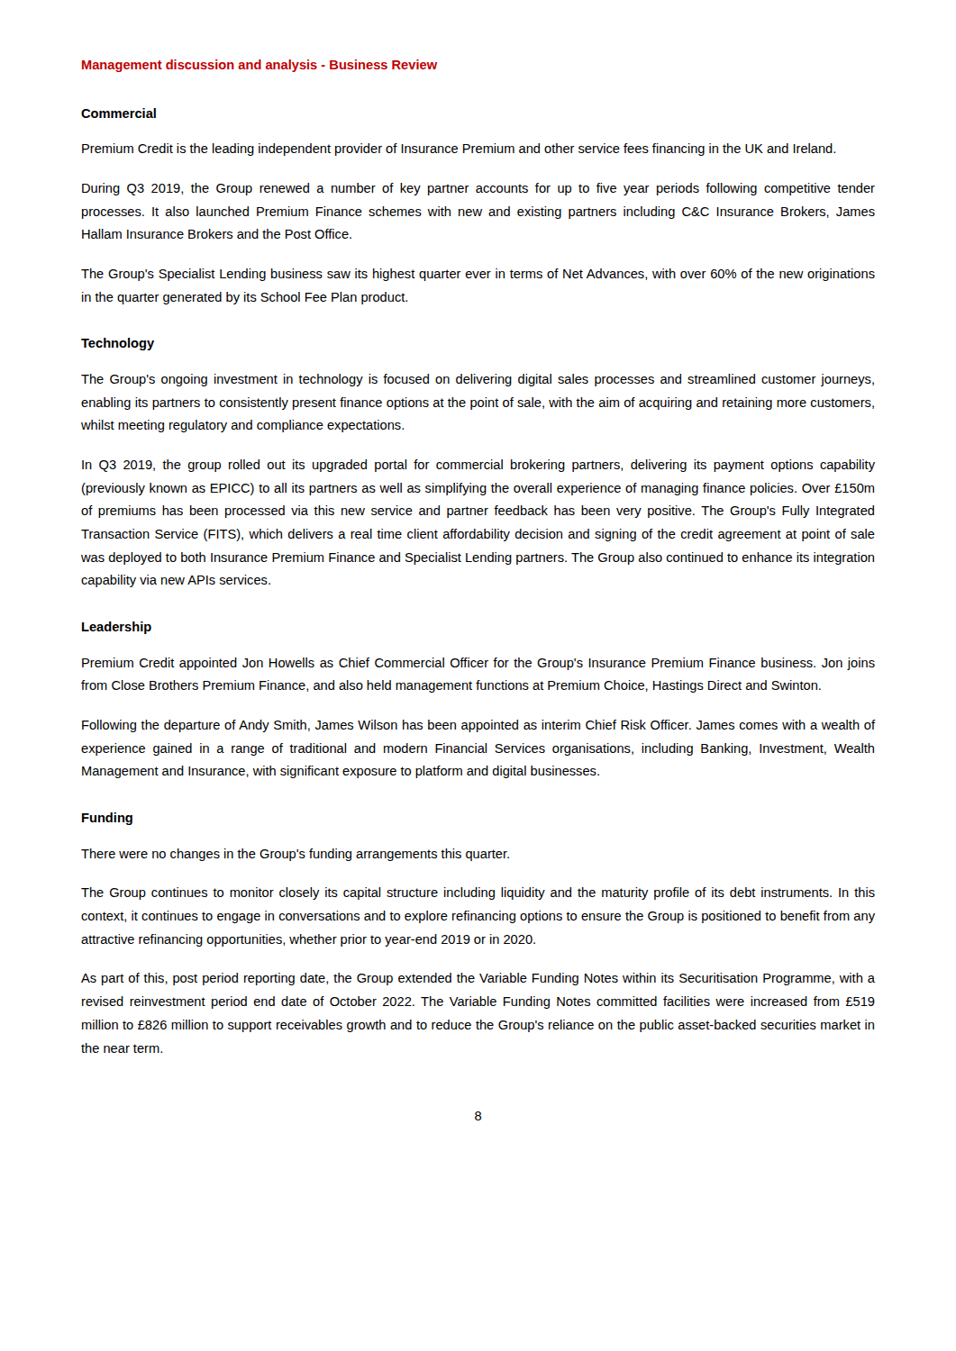Management discussion and analysis - Business Review
Commercial
Premium Credit is the leading independent provider of Insurance Premium and other service fees financing in the UK and Ireland.
During Q3 2019, the Group renewed a number of key partner accounts for up to five year periods following competitive tender processes. It also launched Premium Finance schemes with new and existing partners including C&C Insurance Brokers, James Hallam Insurance Brokers and the Post Office.
The Group's Specialist Lending business saw its highest quarter ever in terms of Net Advances, with over 60% of the new originations in the quarter generated by its School Fee Plan product.
Technology
The Group's ongoing investment in technology is focused on delivering digital sales processes and streamlined customer journeys, enabling its partners to consistently present finance options at the point of sale, with the aim of acquiring and retaining more customers, whilst meeting regulatory and compliance expectations.
In Q3 2019, the group rolled out its upgraded portal for commercial brokering partners, delivering its payment options capability (previously known as EPICC) to all its partners as well as simplifying the overall experience of managing finance policies. Over £150m of premiums has been processed via this new service and partner feedback has been very positive. The Group's Fully Integrated Transaction Service (FITS), which delivers a real time client affordability decision and signing of the credit agreement at point of sale was deployed to both Insurance Premium Finance and Specialist Lending partners. The Group also continued to enhance its integration capability via new APIs services.
Leadership
Premium Credit appointed Jon Howells as Chief Commercial Officer for the Group's Insurance Premium Finance business. Jon joins from Close Brothers Premium Finance, and also held management functions at Premium Choice, Hastings Direct and Swinton.
Following the departure of Andy Smith, James Wilson has been appointed as interim Chief Risk Officer. James comes with a wealth of experience gained in a range of traditional and modern Financial Services organisations, including Banking, Investment, Wealth Management and Insurance, with significant exposure to platform and digital businesses.
Funding
There were no changes in the Group's funding arrangements this quarter.
The Group continues to monitor closely its capital structure including liquidity and the maturity profile of its debt instruments. In this context, it continues to engage in conversations and to explore refinancing options to ensure the Group is positioned to benefit from any attractive refinancing opportunities, whether prior to year-end 2019 or in 2020.
As part of this, post period reporting date, the Group extended the Variable Funding Notes within its Securitisation Programme, with a revised reinvestment period end date of October 2022. The Variable Funding Notes committed facilities were increased from £519 million to £826 million to support receivables growth and to reduce the Group's reliance on the public asset-backed securities market in the near term.
8